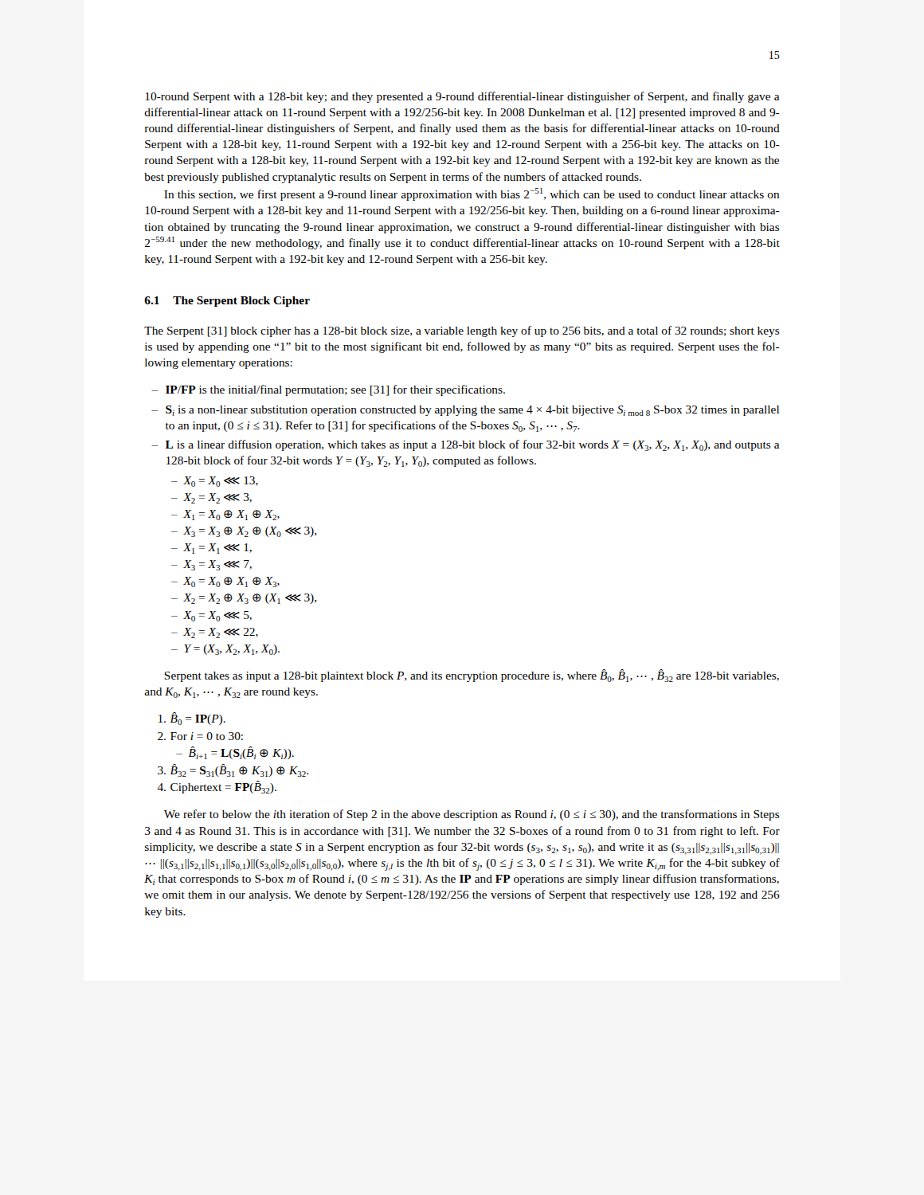15
10-round Serpent with a 128-bit key; and they presented a 9-round differential-linear distinguisher of Serpent, and finally gave a differential-linear attack on 11-round Serpent with a 192/256-bit key. In 2008 Dunkelman et al. [12] presented improved 8 and 9-round differential-linear distinguishers of Serpent, and finally used them as the basis for differential-linear attacks on 10-round Serpent with a 128-bit key, 11-round Serpent with a 192-bit key and 12-round Serpent with a 256-bit key. The attacks on 10-round Serpent with a 128-bit key, 11-round Serpent with a 192-bit key and 12-round Serpent with a 192-bit key are known as the best previously published cryptanalytic results on Serpent in terms of the numbers of attacked rounds.
In this section, we first present a 9-round linear approximation with bias 2−51, which can be used to conduct linear attacks on 10-round Serpent with a 128-bit key and 11-round Serpent with a 192/256-bit key. Then, building on a 6-round linear approximation obtained by truncating the 9-round linear approximation, we construct a 9-round differential-linear distinguisher with bias 2−59.41 under the new methodology, and finally use it to conduct differential-linear attacks on 10-round Serpent with a 128-bit key, 11-round Serpent with a 192-bit key and 12-round Serpent with a 256-bit key.
6.1 The Serpent Block Cipher
The Serpent [31] block cipher has a 128-bit block size, a variable length key of up to 256 bits, and a total of 32 rounds; short keys is used by appending one “1” bit to the most significant bit end, followed by as many “0” bits as required. Serpent uses the following elementary operations:
IP/FP is the initial/final permutation; see [31] for their specifications.
Si is a non-linear substitution operation constructed by applying the same 4 × 4-bit bijective Si mod 8 S-box 32 times in parallel to an input, (0 ≤ i ≤ 31). Refer to [31] for specifications of the S-boxes S0, S1, ⋯ , S7.
L is a linear diffusion operation, which takes as input a 128-bit block of four 32-bit words X = (X3, X2, X1, X0), and outputs a 128-bit block of four 32-bit words Y = (Y3, Y2, Y1, Y0), computed as follows.
X0 = X0 ⋘ 13,
X2 = X2 ⋘ 3,
X1 = X0 ⊕ X1 ⊕ X2,
X3 = X3 ⊕ X2 ⊕ (X0 ⋘ 3),
X1 = X1 ⋘ 1,
X3 = X3 ⋘ 7,
X0 = X0 ⊕ X1 ⊕ X3,
X2 = X2 ⊕ X3 ⊕ (X1 ⋘ 3),
X0 = X0 ⋘ 5,
X2 = X2 ⋘ 22,
Y = (X3, X2, X1, X0).
Serpent takes as input a 128-bit plaintext block P, and its encryption procedure is, where B̂0, B̂1, ⋯ , B̂32 are 128-bit variables, and K0, K1, ⋯ , K32 are round keys.
B̂0 = IP(P).
For i = 0 to 30:
B̂i+1 = L(Si(B̂i ⊕ Ki)).
B̂32 = S31(B̂31 ⊕ K31) ⊕ K32.
Ciphertext = FP(B̂32).
We refer to below the ith iteration of Step 2 in the above description as Round i, (0 ≤ i ≤ 30), and the transformations in Steps 3 and 4 as Round 31. This is in accordance with [31]. We number the 32 S-boxes of a round from 0 to 31 from right to left. For simplicity, we describe a state S in a Serpent encryption as four 32-bit words (s3, s2, s1, s0), and write it as (s3,31||s2,31||s1,31||s0,31)|| ⋯ ||(s3,1||s2,1||s1,1||s0,1)||(s3,0||s2,0||s1,0||s0,0), where sj,l is the lth bit of sj, (0 ≤ j ≤ 3, 0 ≤ l ≤ 31). We write Ki,m for the 4-bit subkey of Ki that corresponds to S-box m of Round i, (0 ≤ m ≤ 31). As the IP and FP operations are simply linear diffusion transformations, we omit them in our analysis. We denote by Serpent-128/192/256 the versions of Serpent that respectively use 128, 192 and 256 key bits.